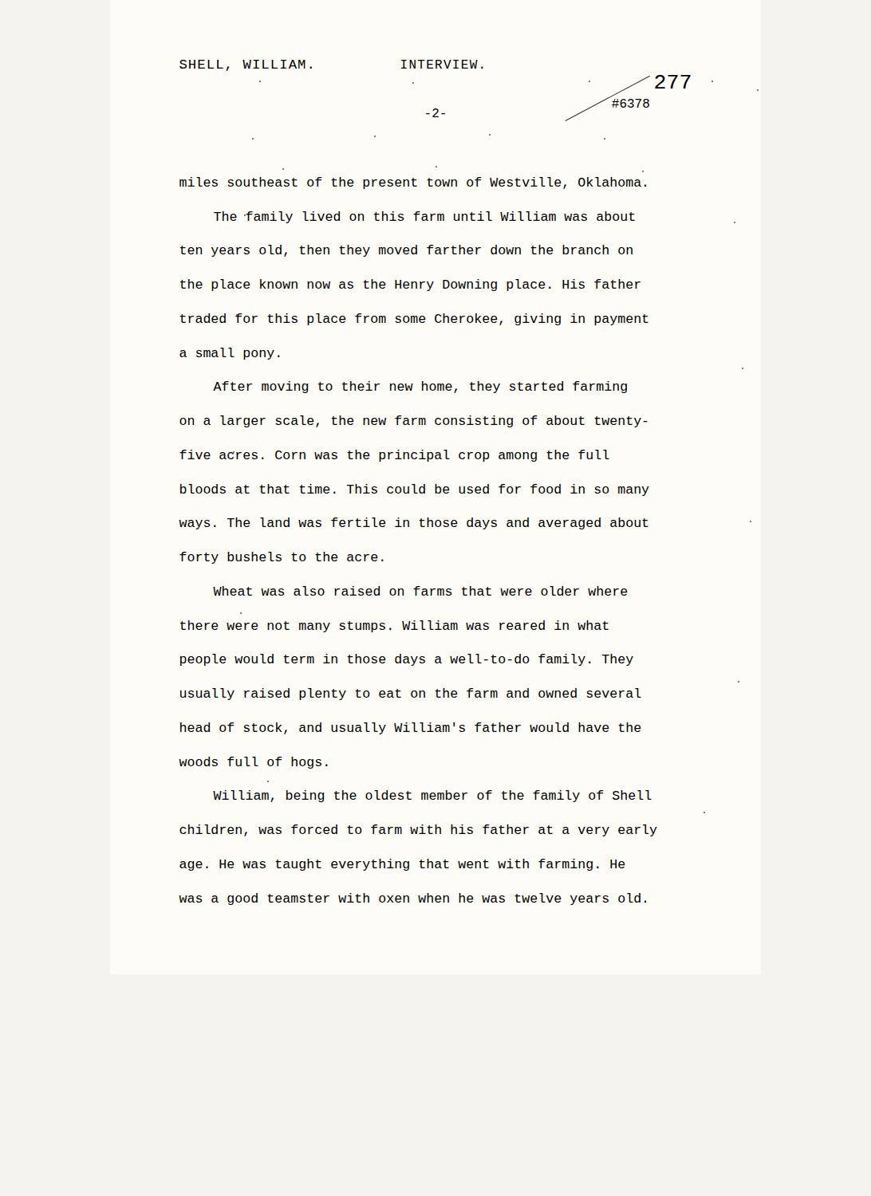SHELL, WILLIAM. INTERVIEW.
277
#6378
-2-
miles southeast of the present town of Westville, Oklahoma.
The family lived on this farm until William was about
ten years old, then they moved farther down the branch on
the place known now as the Henry Downing place. His father
traded for this place from some Cherokee, giving in payment
a small pony.
After moving to their new home, they started farming
on a larger scale, the new farm consisting of about twenty-
five acres. Corn was the principal crop among the full
bloods at that time. This could be used for food in so many
ways. The land was fertile in those days and averaged about
forty bushels to the acre.
Wheat was also raised on farms that were older where
there were not many stumps. William was reared in what
people would term in those days a well-to-do family. They
usually raised plenty to eat on the farm and owned several
head of stock, and usually William's father would have the
woods full of hogs.
William, being the oldest member of the family of Shell
children, was forced to farm with his father at a very early
age. He was taught everything that went with farming. He
was a good teamster with oxen when he was twelve years old.